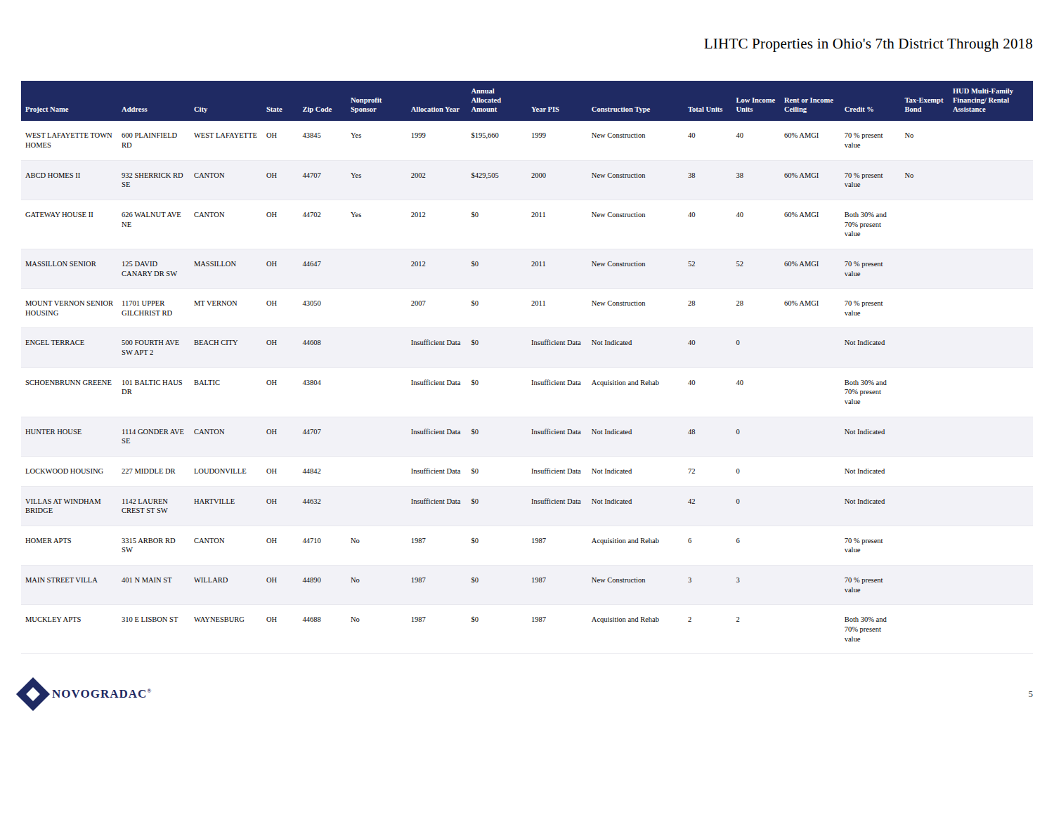LIHTC Properties in Ohio's 7th District Through 2018
| Project Name | Address | City | State | Zip Code | Nonprofit Sponsor | Allocation Year | Annual Allocated Amount | Year PIS | Construction Type | Total Units | Low Income Units | Rent or Income Ceiling | Credit % | Tax-Exempt Bond | HUD Multi-Family Financing/ Rental Assistance |
| --- | --- | --- | --- | --- | --- | --- | --- | --- | --- | --- | --- | --- | --- | --- | --- |
| WEST LAFAYETTE TOWN HOMES | 600 PLAINFIELD RD | WEST LAFAYETTE | OH | 43845 | Yes | 1999 | $195,660 | 1999 | New Construction | 40 | 40 | 60% AMGI | 70 % present value | No | |
| ABCD HOMES II | 932 SHERRICK RD SE | CANTON | OH | 44707 | Yes | 2002 | $429,505 | 2000 | New Construction | 38 | 38 | 60% AMGI | 70 % present value | No | |
| GATEWAY HOUSE II | 626 WALNUT AVE NE | CANTON | OH | 44702 | Yes | 2012 | $0 | 2011 | New Construction | 40 | 40 | 60% AMGI | Both 30% and 70% present value | | |
| MASSILLON SENIOR | 125 DAVID CANARY DR SW | MASSILLON | OH | 44647 | | 2012 | $0 | 2011 | New Construction | 52 | 52 | 60% AMGI | 70 % present value | | |
| MOUNT VERNON SENIOR HOUSING | 11701 UPPER GILCHRIST RD | MT VERNON | OH | 43050 | | 2007 | $0 | 2011 | New Construction | 28 | 28 | 60% AMGI | 70 % present value | | |
| ENGEL TERRACE | 500 FOURTH AVE SW APT 2 | BEACH CITY | OH | 44608 | | Insufficient Data | $0 | Insufficient Data | Not Indicated | 40 | 0 | | Not Indicated | | |
| SCHOENBRUNN GREENE | 101 BALTIC HAUS DR | BALTIC | OH | 43804 | | Insufficient Data | $0 | Insufficient Data | Acquisition and Rehab | 40 | 40 | | Both 30% and 70% present value | | |
| HUNTER HOUSE | 1114 GONDER AVE SE | CANTON | OH | 44707 | | Insufficient Data | $0 | Insufficient Data | Not Indicated | 48 | 0 | | Not Indicated | | |
| LOCKWOOD HOUSING | 227 MIDDLE DR | LOUDONVILLE | OH | 44842 | | Insufficient Data | $0 | Insufficient Data | Not Indicated | 72 | 0 | | Not Indicated | | |
| VILLAS AT WINDHAM BRIDGE | 1142 LAUREN CREST ST SW | HARTVILLE | OH | 44632 | | Insufficient Data | $0 | Insufficient Data | Not Indicated | 42 | 0 | | Not Indicated | | |
| HOMER APTS | 3315 ARBOR RD SW | CANTON | OH | 44710 | No | 1987 | $0 | 1987 | Acquisition and Rehab | 6 | 6 | | 70 % present value | | |
| MAIN STREET VILLA | 401 N MAIN ST | WILLARD | OH | 44890 | No | 1987 | $0 | 1987 | New Construction | 3 | 3 | | 70 % present value | | |
| MUCKLEY APTS | 310 E LISBON ST | WAYNESBURG | OH | 44688 | No | 1987 | $0 | 1987 | Acquisition and Rehab | 2 | 2 | | Both 30% and 70% present value | | |
NOVOGRADAC®
5